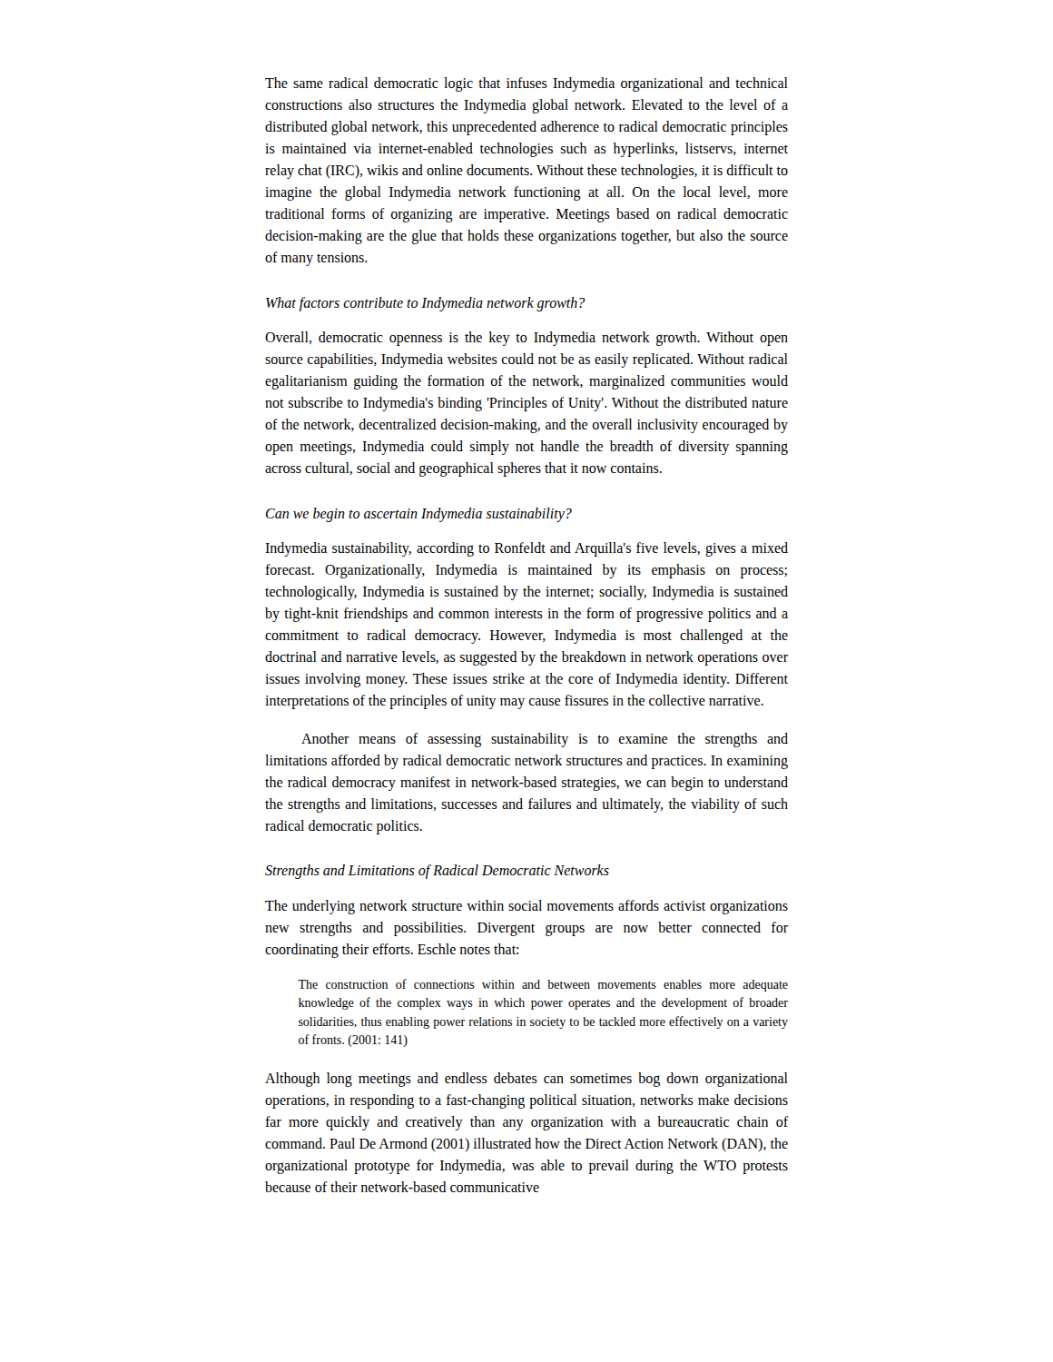The same radical democratic logic that infuses Indymedia organizational and technical constructions also structures the Indymedia global network. Elevated to the level of a distributed global network, this unprecedented adherence to radical democratic principles is maintained via internet-enabled technologies such as hyperlinks, listservs, internet relay chat (IRC), wikis and online documents. Without these technologies, it is difficult to imagine the global Indymedia network functioning at all. On the local level, more traditional forms of organizing are imperative. Meetings based on radical democratic decision-making are the glue that holds these organizations together, but also the source of many tensions.
What factors contribute to Indymedia network growth?
Overall, democratic openness is the key to Indymedia network growth. Without open source capabilities, Indymedia websites could not be as easily replicated. Without radical egalitarianism guiding the formation of the network, marginalized communities would not subscribe to Indymedia's binding 'Principles of Unity'. Without the distributed nature of the network, decentralized decision-making, and the overall inclusivity encouraged by open meetings, Indymedia could simply not handle the breadth of diversity spanning across cultural, social and geographical spheres that it now contains.
Can we begin to ascertain Indymedia sustainability?
Indymedia sustainability, according to Ronfeldt and Arquilla's five levels, gives a mixed forecast. Organizationally, Indymedia is maintained by its emphasis on process; technologically, Indymedia is sustained by the internet; socially, Indymedia is sustained by tight-knit friendships and common interests in the form of progressive politics and a commitment to radical democracy. However, Indymedia is most challenged at the doctrinal and narrative levels, as suggested by the breakdown in network operations over issues involving money. These issues strike at the core of Indymedia identity. Different interpretations of the principles of unity may cause fissures in the collective narrative.
Another means of assessing sustainability is to examine the strengths and limitations afforded by radical democratic network structures and practices. In examining the radical democracy manifest in network-based strategies, we can begin to understand the strengths and limitations, successes and failures and ultimately, the viability of such radical democratic politics.
Strengths and Limitations of Radical Democratic Networks
The underlying network structure within social movements affords activist organizations new strengths and possibilities. Divergent groups are now better connected for coordinating their efforts. Eschle notes that:
The construction of connections within and between movements enables more adequate knowledge of the complex ways in which power operates and the development of broader solidarities, thus enabling power relations in society to be tackled more effectively on a variety of fronts. (2001: 141)
Although long meetings and endless debates can sometimes bog down organizational operations, in responding to a fast-changing political situation, networks make decisions far more quickly and creatively than any organization with a bureaucratic chain of command. Paul De Armond (2001) illustrated how the Direct Action Network (DAN), the organizational prototype for Indymedia, was able to prevail during the WTO protests because of their network-based communicative